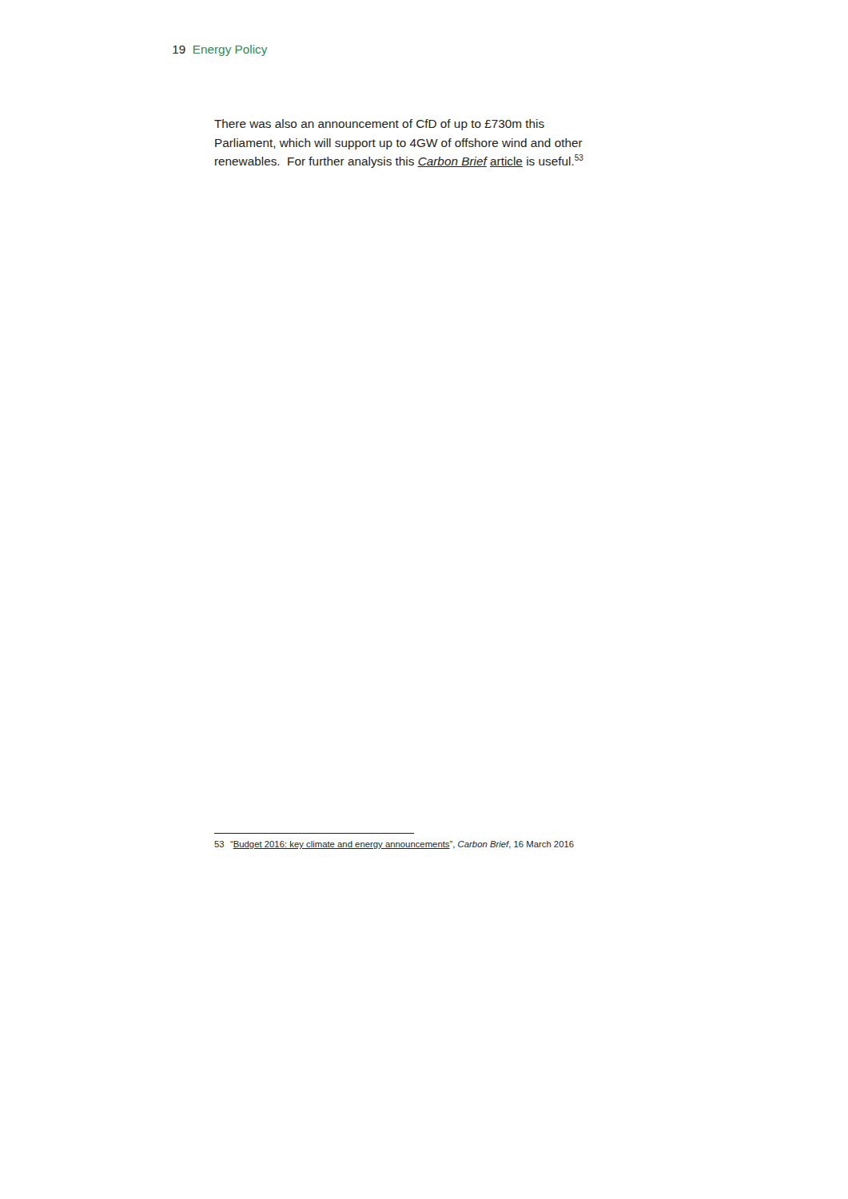19 Energy Policy
There was also an announcement of CfD of up to £730m this Parliament, which will support up to 4GW of offshore wind and other renewables. For further analysis this Carbon Brief article is useful.53
53
“Budget 2016: key climate and energy announcements”, Carbon Brief, 16 March 2016